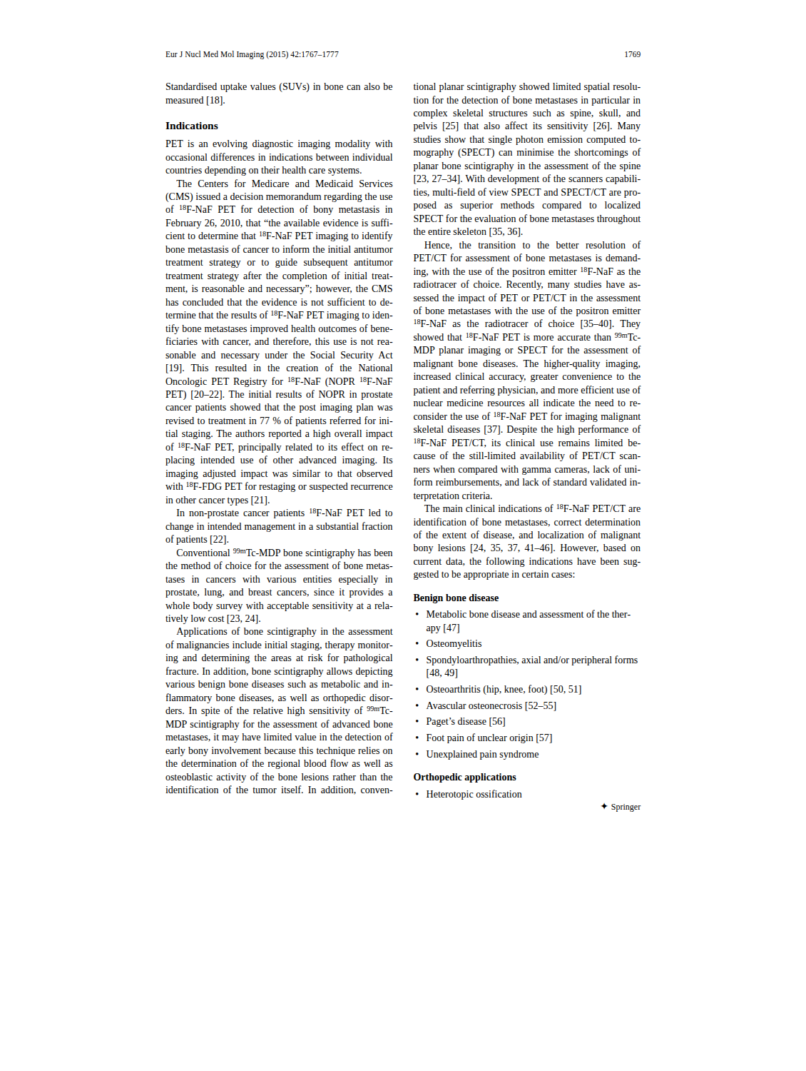Eur J Nucl Med Mol Imaging (2015) 42:1767–1777 1769
Standardised uptake values (SUVs) in bone can also be measured [18].
Indications
PET is an evolving diagnostic imaging modality with occasional differences in indications between individual countries depending on their health care systems.
The Centers for Medicare and Medicaid Services (CMS) issued a decision memorandum regarding the use of 18F-NaF PET for detection of bony metastasis in February 26, 2010, that “the available evidence is sufficient to determine that 18F-NaF PET imaging to identify bone metastasis of cancer to inform the initial antitumor treatment strategy or to guide subsequent antitumor treatment strategy after the completion of initial treatment, is reasonable and necessary”; however, the CMS has concluded that the evidence is not sufficient to determine that the results of 18F-NaF PET imaging to identify bone metastases improved health outcomes of beneficiaries with cancer, and therefore, this use is not reasonable and necessary under the Social Security Act [19]. This resulted in the creation of the National Oncologic PET Registry for 18F-NaF (NOPR 18F-NaF PET) [20–22]. The initial results of NOPR in prostate cancer patients showed that the post imaging plan was revised to treatment in 77 % of patients referred for initial staging. The authors reported a high overall impact of 18F-NaF PET, principally related to its effect on replacing intended use of other advanced imaging. Its imaging adjusted impact was similar to that observed with 18F-FDG PET for restaging or suspected recurrence in other cancer types [21].
In non-prostate cancer patients 18F-NaF PET led to change in intended management in a substantial fraction of patients [22].
Conventional 99mTc-MDP bone scintigraphy has been the method of choice for the assessment of bone metastases in cancers with various entities especially in prostate, lung, and breast cancers, since it provides a whole body survey with acceptable sensitivity at a relatively low cost [23, 24].
Applications of bone scintigraphy in the assessment of malignancies include initial staging, therapy monitoring and determining the areas at risk for pathological fracture. In addition, bone scintigraphy allows depicting various benign bone diseases such as metabolic and inflammatory bone diseases, as well as orthopedic disorders. In spite of the relative high sensitivity of 99mTc-MDP scintigraphy for the assessment of advanced bone metastases, it may have limited value in the detection of early bony involvement because this technique relies on the determination of the regional blood flow as well as osteoblastic activity of the bone lesions rather than the identification of the tumor itself. In addition, conventional planar scintigraphy showed limited spatial resolution for the detection of bone metastases in particular in complex skeletal structures such as spine, skull, and pelvis [25] that also affect its sensitivity [26]. Many studies show that single photon emission computed tomography (SPECT) can minimise the shortcomings of planar bone scintigraphy in the assessment of the spine [23, 27–34]. With development of the scanners capabilities, multi-field of view SPECT and SPECT/CT are proposed as superior methods compared to localized SPECT for the evaluation of bone metastases throughout the entire skeleton [35, 36].
Hence, the transition to the better resolution of PET/CT for assessment of bone metastases is demanding, with the use of the positron emitter 18F-NaF as the radiotracer of choice. Recently, many studies have assessed the impact of PET or PET/CT in the assessment of bone metastases with the use of the positron emitter 18F-NaF as the radiotracer of choice [35–40]. They showed that 18F-NaF PET is more accurate than 99mTc-MDP planar imaging or SPECT for the assessment of malignant bone diseases. The higher-quality imaging, increased clinical accuracy, greater convenience to the patient and referring physician, and more efficient use of nuclear medicine resources all indicate the need to reconsider the use of 18F-NaF PET for imaging malignant skeletal diseases [37]. Despite the high performance of 18F-NaF PET/CT, its clinical use remains limited because of the still-limited availability of PET/CT scanners when compared with gamma cameras, lack of uniform reimbursements, and lack of standard validated interpretation criteria.
The main clinical indications of 18F-NaF PET/CT are identification of bone metastases, correct determination of the extent of disease, and localization of malignant bony lesions [24, 35, 37, 41–46]. However, based on current data, the following indications have been suggested to be appropriate in certain cases:
Benign bone disease
Metabolic bone disease and assessment of the therapy [47]
Osteomyelitis
Spondyloarthropathies, axial and/or peripheral forms [48, 49]
Osteoarthritis (hip, knee, foot) [50, 51]
Avascular osteonecrosis [52–55]
Paget’s disease [56]
Foot pain of unclear origin [57]
Unexplained pain syndrome
Orthopedic applications
Heterotopic ossification
✦Springer